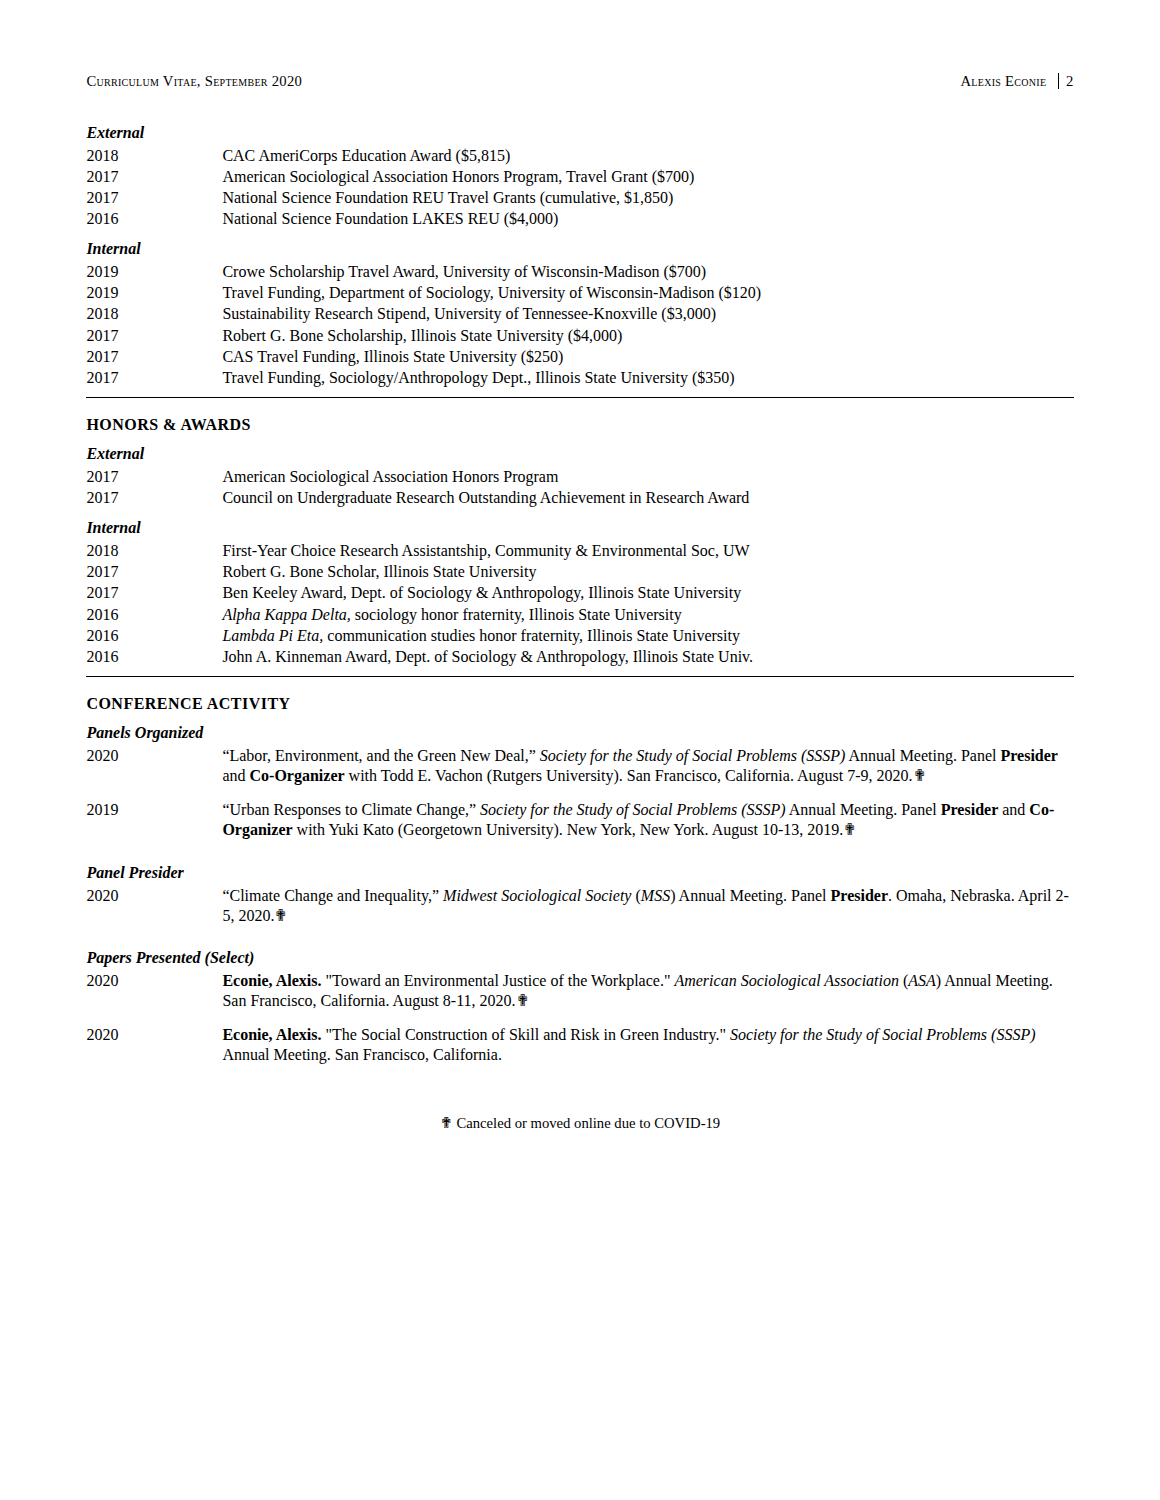Curriculum Vitae, September 2020
Alexis Econie 2
External
| 2018 | CAC AmeriCorps Education Award ($5,815) |
| 2017 | American Sociological Association Honors Program, Travel Grant ($700) |
| 2017 | National Science Foundation REU Travel Grants (cumulative, $1,850) |
| 2016 | National Science Foundation LAKES REU ($4,000) |
Internal
| 2019 | Crowe Scholarship Travel Award, University of Wisconsin-Madison ($700) |
| 2019 | Travel Funding, Department of Sociology, University of Wisconsin-Madison ($120) |
| 2018 | Sustainability Research Stipend, University of Tennessee-Knoxville ($3,000) |
| 2017 | Robert G. Bone Scholarship, Illinois State University ($4,000) |
| 2017 | CAS Travel Funding, Illinois State University ($250) |
| 2017 | Travel Funding, Sociology/Anthropology Dept., Illinois State University ($350) |
HONORS & AWARDS
External
| 2017 | American Sociological Association Honors Program |
| 2017 | Council on Undergraduate Research Outstanding Achievement in Research Award |
Internal
| 2018 | First-Year Choice Research Assistantship, Community & Environmental Soc, UW |
| 2017 | Robert G. Bone Scholar, Illinois State University |
| 2017 | Ben Keeley Award, Dept. of Sociology & Anthropology, Illinois State University |
| 2016 | Alpha Kappa Delta, sociology honor fraternity, Illinois State University |
| 2016 | Lambda Pi Eta, communication studies honor fraternity, Illinois State University |
| 2016 | John A. Kinneman Award, Dept. of Sociology & Anthropology, Illinois State Univ. |
CONFERENCE ACTIVITY
Panels Organized
| 2020 | “Labor, Environment, and the Green New Deal,” Society for the Study of Social Problems (SSSP) Annual Meeting. Panel Presider and Co-Organizer with Todd E. Vachon (Rutgers University). San Francisco, California. August 7-9, 2020. ✟ |
| 2019 | “Urban Responses to Climate Change,” Society for the Study of Social Problems (SSSP) Annual Meeting. Panel Presider and Co-Organizer with Yuki Kato (Georgetown University). New York, New York. August 10-13, 2019. ✟ |
Panel Presider
| 2020 | “Climate Change and Inequality,” Midwest Sociological Society ( MSS ) Annual Meeting. Panel Presider . Omaha, Nebraska. April 2-5, 2020. ✟ |
Papers Presented (Select)
| 2020 | Econie, Alexis. "Toward an Environmental Justice of the Workplace." American Sociological Association ( ASA ) Annual Meeting. San Francisco, California. August 8-11, 2020. ✟ |
| 2020 | Econie, Alexis. "The Social Construction of Skill and Risk in Green Industry." Society for the Study of Social Problems (SSSP) Annual Meeting. San Francisco, California. |
✟ Canceled or moved online due to COVID-19